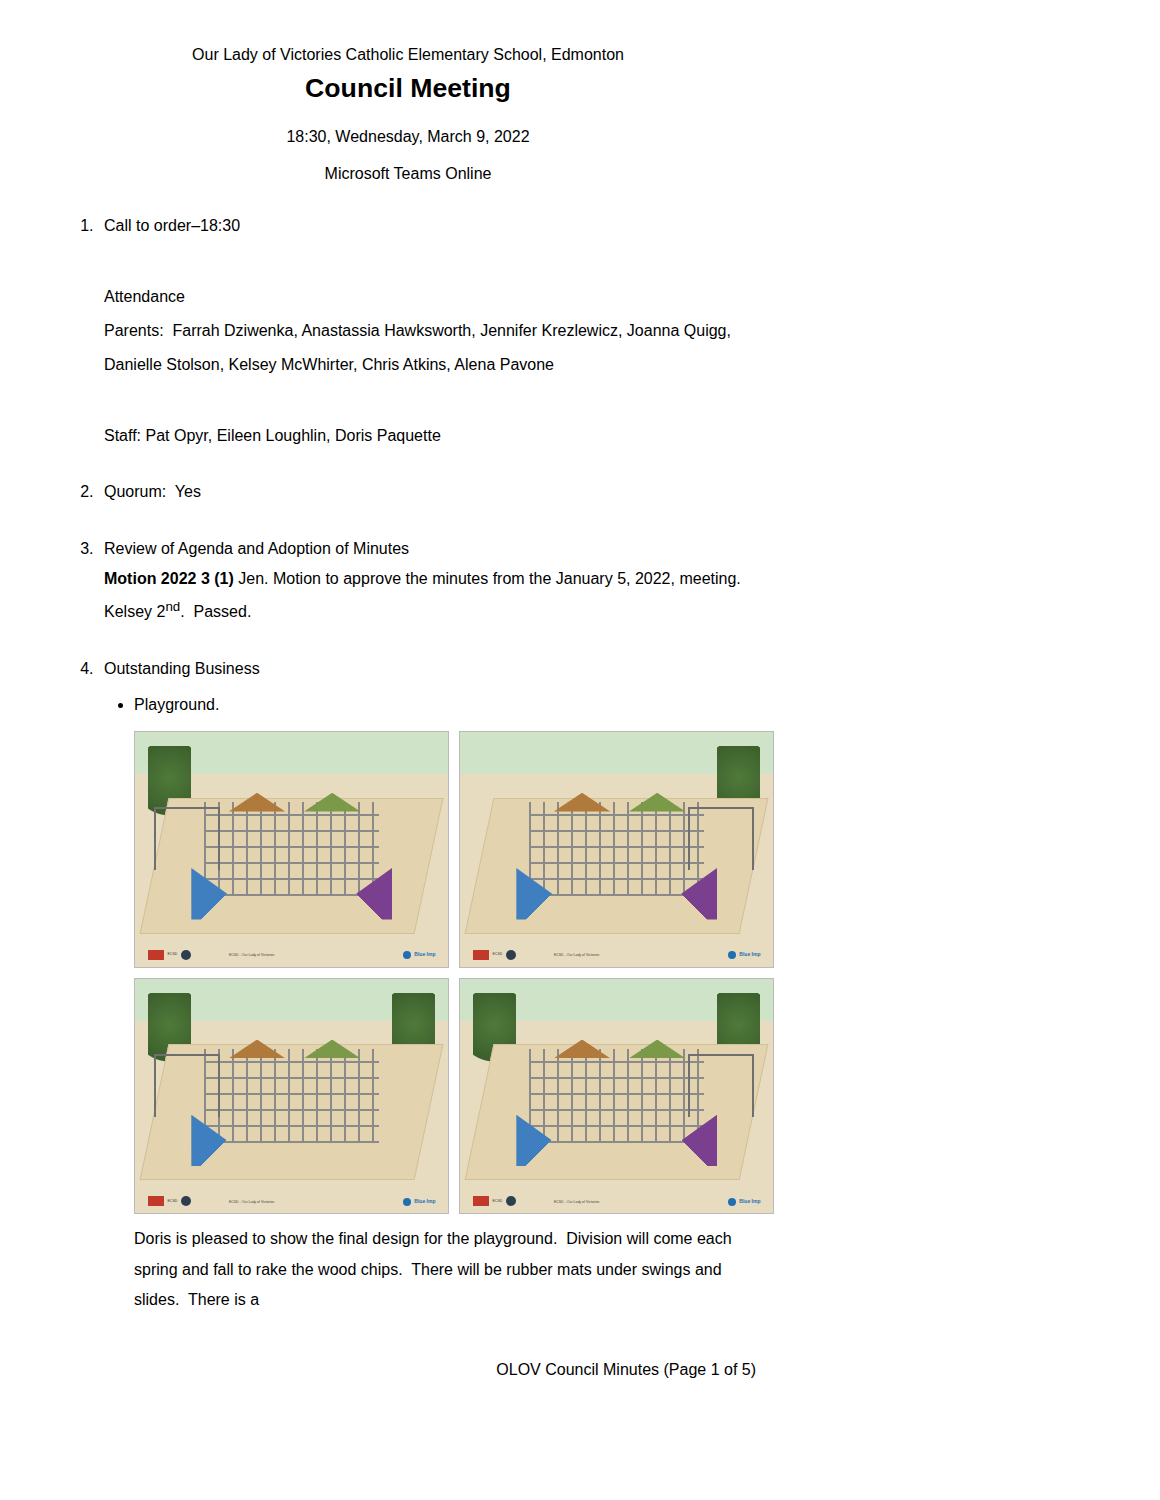Our Lady of Victories Catholic Elementary School, Edmonton
Council Meeting
18:30, Wednesday, March 9, 2022
Microsoft Teams Online
Call to order–18:30
Attendance
Parents: Farrah Dziwenka, Anastassia Hawksworth, Jennifer Krezlewicz, Joanna Quigg,
Danielle Stolson, Kelsey McWhirter, Chris Atkins, Alena Pavone
Staff: Pat Opyr, Eileen Loughlin, Doris Paquette
Quorum: Yes
Review of Agenda and Adoption of Minutes
Motion 2022 3 (1) Jen. Motion to approve the minutes from the January 5, 2022, meeting. Kelsey 2nd. Passed.
Outstanding Business
Playground.
ECSD
ECSD - Our Lady of Victories
Blue Imp
ECSD
ECSD - Our Lady of Victories
Blue Imp
ECSD
ECSD - Our Lady of Victories
Blue Imp
ECSD
ECSD - Our Lady of Victories
Blue Imp
Doris is pleased to show the final design for the playground. Division will come each spring and fall to rake the wood chips. There will be rubber mats under swings and slides. There is a
OLOV Council Minutes (Page 1 of 5)